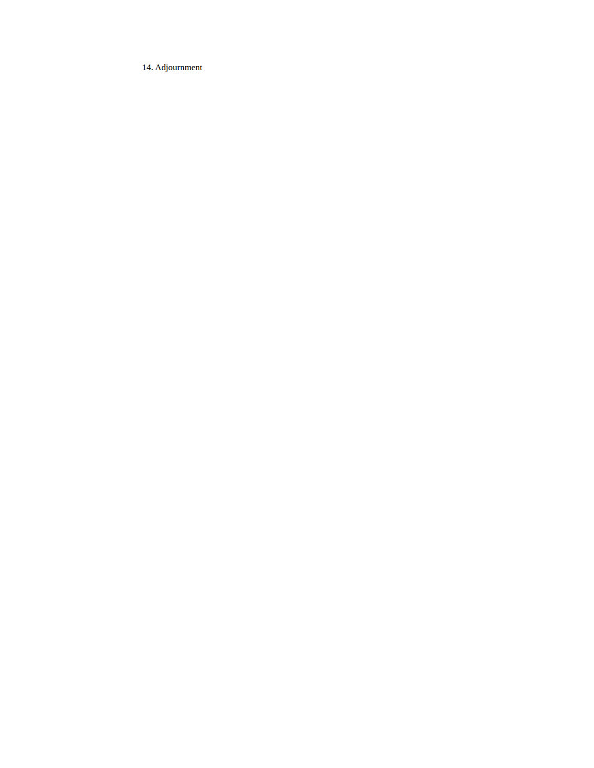14. Adjournment